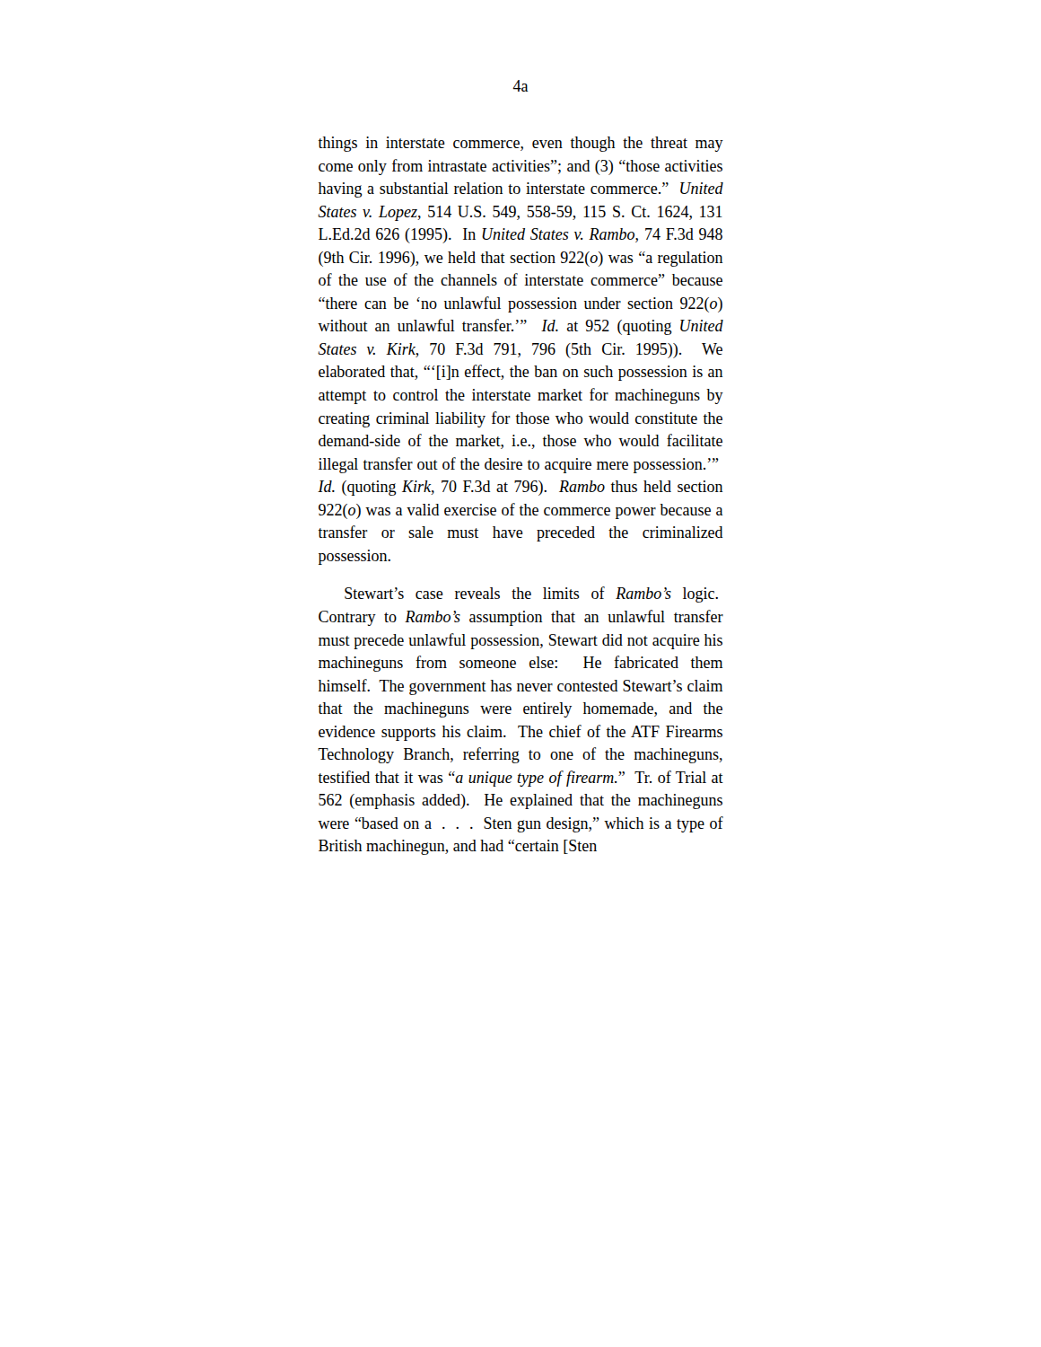4a
things in interstate commerce, even though the threat may come only from intrastate activities”; and (3) “those activities having a substantial relation to interstate commerce.” United States v. Lopez, 514 U.S. 549, 558-59, 115 S. Ct. 1624, 131 L.Ed.2d 626 (1995). In United States v. Rambo, 74 F.3d 948 (9th Cir. 1996), we held that section 922(o) was “a regulation of the use of the channels of interstate commerce” because “there can be ‘no unlawful possession under section 922(o) without an unlawful transfer.’” Id. at 952 (quoting United States v. Kirk, 70 F.3d 791, 796 (5th Cir. 1995)). We elaborated that, “‘[i]n effect, the ban on such possession is an attempt to control the interstate market for machineguns by creating criminal liability for those who would constitute the demand-side of the market, i.e., those who would facilitate illegal transfer out of the desire to acquire mere possession.’” Id. (quoting Kirk, 70 F.3d at 796). Rambo thus held section 922(o) was a valid exercise of the commerce power because a transfer or sale must have preceded the criminalized possession.
Stewart’s case reveals the limits of Rambo’s logic. Contrary to Rambo’s assumption that an unlawful transfer must precede unlawful possession, Stewart did not acquire his machineguns from someone else: He fabricated them himself. The government has never contested Stewart’s claim that the machineguns were entirely homemade, and the evidence supports his claim. The chief of the ATF Firearms Technology Branch, referring to one of the machineguns, testified that it was “a unique type of firearm.” Tr. of Trial at 562 (emphasis added). He explained that the machineguns were “based on a . . . Sten gun design,” which is a type of British machinegun, and had “certain [Sten